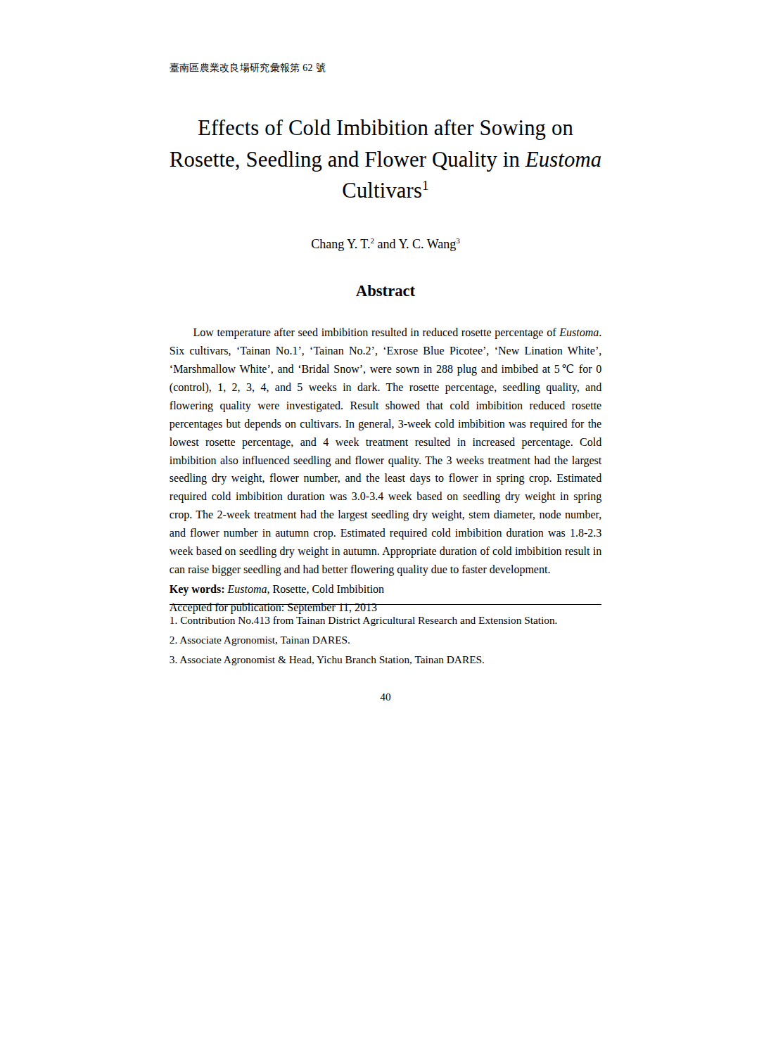臺南區農業改良場研究彙報第 62 號
Effects of Cold Imbibition after Sowing on Rosette, Seedling and Flower Quality in Eustoma Cultivars1
Chang Y. T.2 and Y. C. Wang3
Abstract
Low temperature after seed imbibition resulted in reduced rosette percentage of Eustoma. Six cultivars, ‘Tainan No.1’, ‘Tainan No.2’, ‘Exrose Blue Picotee’, ‘New Lination White’, ‘Marshmallow White’, and ‘Bridal Snow’, were sown in 288 plug and imbibed at 5℃ for 0 (control), 1, 2, 3, 4, and 5 weeks in dark. The rosette percentage, seedling quality, and flowering quality were investigated. Result showed that cold imbibition reduced rosette percentages but depends on cultivars. In general, 3-week cold imbibition was required for the lowest rosette percentage, and 4 week treatment resulted in increased percentage. Cold imbibition also influenced seedling and flower quality. The 3 weeks treatment had the largest seedling dry weight, flower number, and the least days to flower in spring crop. Estimated required cold imbibition duration was 3.0-3.4 week based on seedling dry weight in spring crop. The 2-week treatment had the largest seedling dry weight, stem diameter, node number, and flower number in autumn crop. Estimated required cold imbibition duration was 1.8-2.3 week based on seedling dry weight in autumn. Appropriate duration of cold imbibition result in can raise bigger seedling and had better flowering quality due to faster development.
Key words: Eustoma, Rosette, Cold Imbibition
Accepted for publication: September 11, 2013
1. Contribution No.413 from Tainan District Agricultural Research and Extension Station.
2. Associate Agronomist, Tainan DARES.
3. Associate Agronomist & Head, Yichu Branch Station, Tainan DARES.
40